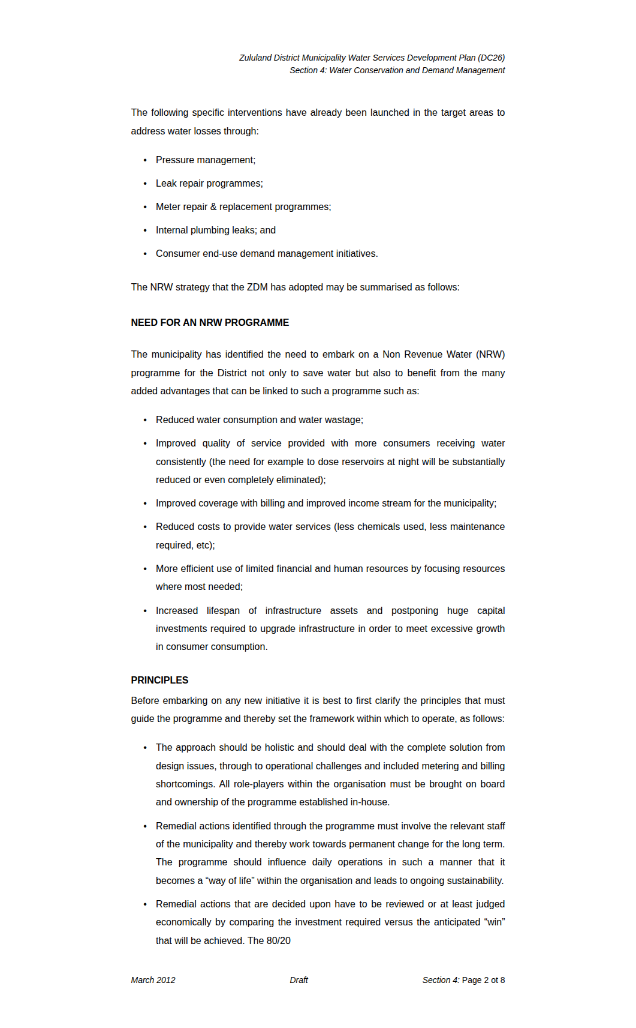Zululand District Municipality Water Services Development Plan (DC26)
Section 4: Water Conservation and Demand Management
The following specific interventions have already been launched in the target areas to address water losses through:
Pressure management;
Leak repair programmes;
Meter repair & replacement programmes;
Internal plumbing leaks; and
Consumer end-use demand management initiatives.
The NRW strategy that the ZDM has adopted may be summarised as follows:
NEED FOR AN NRW PROGRAMME
The municipality has identified the need to embark on a Non Revenue Water (NRW) programme for the District not only to save water but also to benefit from the many added advantages that can be linked to such a programme such as:
Reduced water consumption and water wastage;
Improved quality of service provided with more consumers receiving water consistently (the need for example to dose reservoirs at night will be substantially reduced or even completely eliminated);
Improved coverage with billing and improved income stream for the municipality;
Reduced costs to provide water services (less chemicals used, less maintenance required, etc);
More efficient use of limited financial and human resources by focusing resources where most needed;
Increased lifespan of infrastructure assets and postponing huge capital investments required to upgrade infrastructure in order to meet excessive growth in consumer consumption.
PRINCIPLES
Before embarking on any new initiative it is best to first clarify the principles that must guide the programme and thereby set the framework within which to operate, as follows:
The approach should be holistic and should deal with the complete solution from design issues, through to operational challenges and included metering and billing shortcomings. All role-players within the organisation must be brought on board and ownership of the programme established in-house.
Remedial actions identified through the programme must involve the relevant staff of the municipality and thereby work towards permanent change for the long term. The programme should influence daily operations in such a manner that it becomes a “way of life” within the organisation and leads to ongoing sustainability.
Remedial actions that are decided upon have to be reviewed or at least judged economically by comparing the investment required versus the anticipated “win” that will be achieved. The 80/20
March 2012 Draft Section 4: Page 2 ot 8